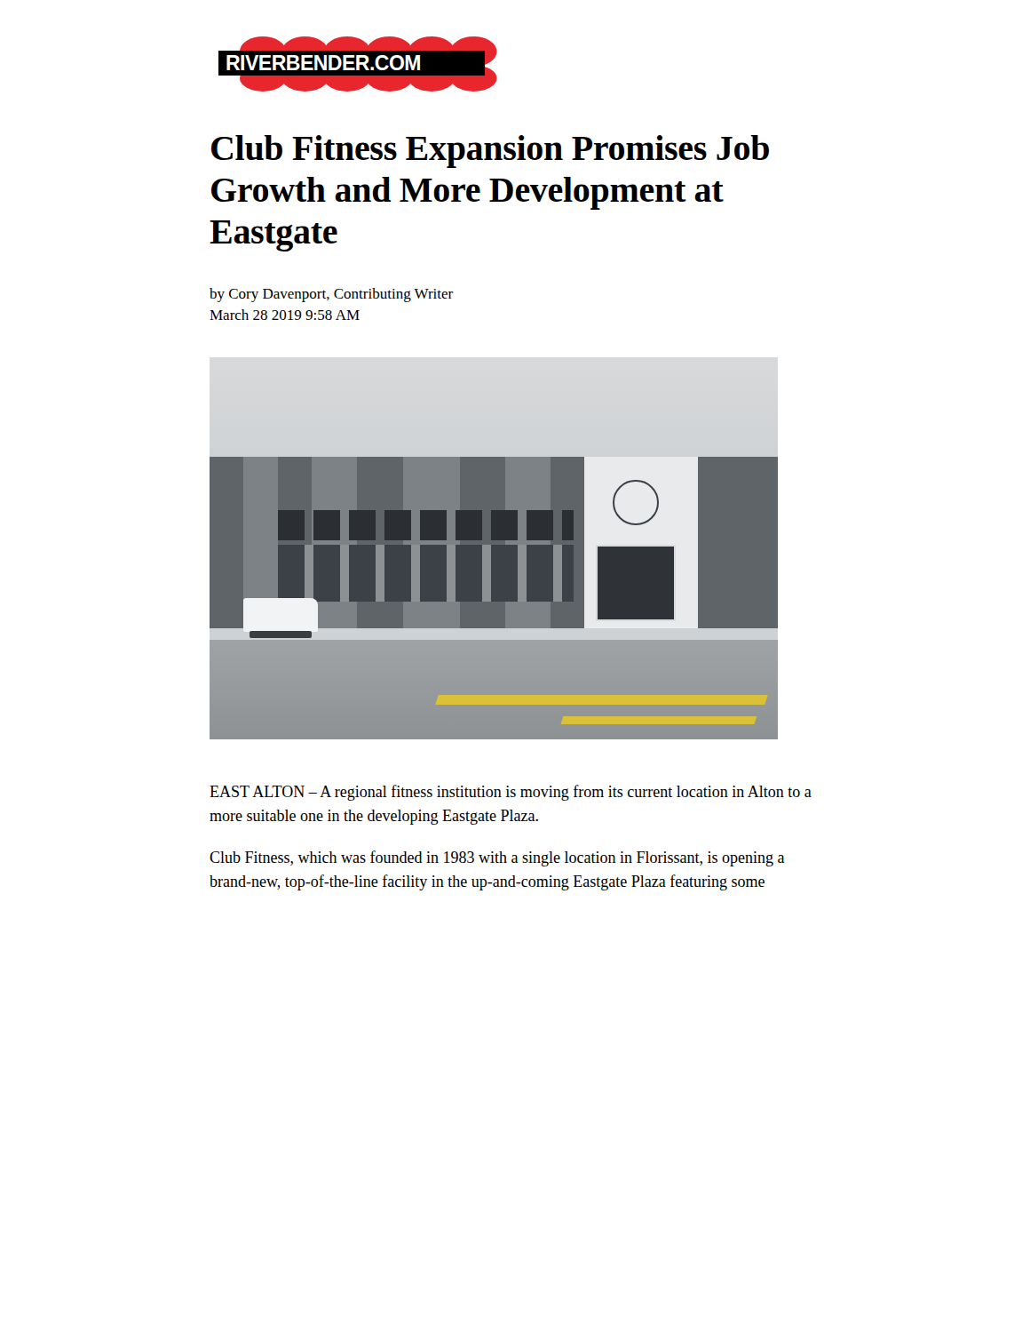RIVERBENDER.COM
Club Fitness Expansion Promises Job Growth and More Development at Eastgate
by Cory Davenport, Contributing Writer March 28 2019 9:58 AM
EAST ALTON – A regional fitness institution is moving from its current location in Alton to a more suitable one in the developing Eastgate Plaza.
Club Fitness, which was founded in 1983 with a single location in Florissant, is opening a brand-new, top-of-the-line facility in the up-and-coming Eastgate Plaza featuring some